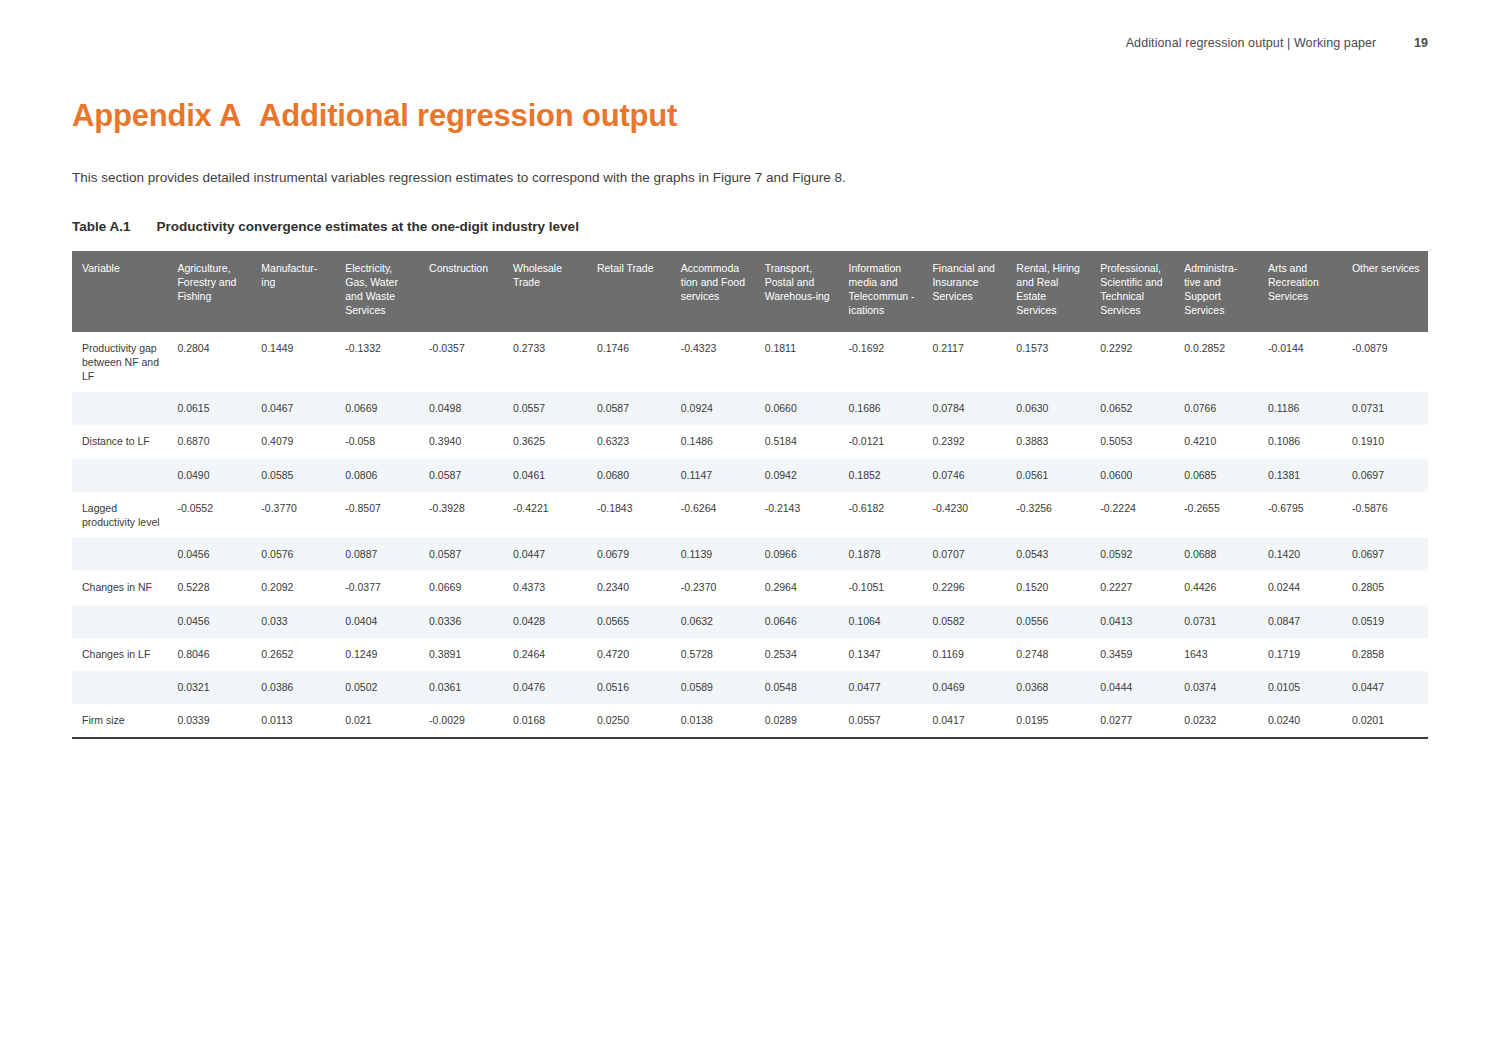Additional regression output | Working paper 19
Appendix A Additional regression output
This section provides detailed instrumental variables regression estimates to correspond with the graphs in Figure 7 and Figure 8.
Table A.1 Productivity convergence estimates at the one-digit industry level
| Variable | Agriculture, Forestry and Fishing | Manufactur-ing | Electricity, Gas, Water and Waste Services | Construction | Wholesale Trade | Retail Trade | Accommoda tion and Food services | Transport, Postal and Warehous-ing | Information media and Telecommun -ications | Financial and Insurance Services | Rental, Hiring and Real Estate Services | Professional, Scientific and Technical Services | Administra-tive and Support Services | Arts and Recreation Services | Other services |
| --- | --- | --- | --- | --- | --- | --- | --- | --- | --- | --- | --- | --- | --- | --- | --- |
| Productivity gap between NF and LF | 0.2804 | 0.1449 | -0.1332 | -0.0357 | 0.2733 | 0.1746 | -0.4323 | 0.1811 | -0.1692 | 0.2117 | 0.1573 | 0.2292 | 0.0.2852 | -0.0144 | -0.0879 |
| | 0.0615 | 0.0467 | 0.0669 | 0.0498 | 0.0557 | 0.0587 | 0.0924 | 0.0660 | 0.1686 | 0.0784 | 0.0630 | 0.0652 | 0.0766 | 0.1186 | 0.0731 |
| Distance to LF | 0.6870 | 0.4079 | -0.058 | 0.3940 | 0.3625 | 0.6323 | 0.1486 | 0.5184 | -0.0121 | 0.2392 | 0.3883 | 0.5053 | 0.4210 | 0.1086 | 0.1910 |
| | 0.0490 | 0.0585 | 0.0806 | 0.0587 | 0.0461 | 0.0680 | 0.1147 | 0.0942 | 0.1852 | 0.0746 | 0.0561 | 0.0600 | 0.0685 | 0.1381 | 0.0697 |
| Lagged productivity level | -0.0552 | -0.3770 | -0.8507 | -0.3928 | -0.4221 | -0.1843 | -0.6264 | -0.2143 | -0.6182 | -0.4230 | -0.3256 | -0.2224 | -0.2655 | -0.6795 | -0.5876 |
| | 0.0456 | 0.0576 | 0.0887 | 0.0587 | 0.0447 | 0.0679 | 0.1139 | 0.0966 | 0.1878 | 0.0707 | 0.0543 | 0.0592 | 0.0688 | 0.1420 | 0.0697 |
| Changes in NF | 0.5228 | 0.2092 | -0.0377 | 0.0669 | 0.4373 | 0.2340 | -0.2370 | 0.2964 | -0.1051 | 0.2296 | 0.1520 | 0.2227 | 0.4426 | 0.0244 | 0.2805 |
| | 0.0456 | 0.033 | 0.0404 | 0.0336 | 0.0428 | 0.0565 | 0.0632 | 0.0646 | 0.1064 | 0.0582 | 0.0556 | 0.0413 | 0.0731 | 0.0847 | 0.0519 |
| Changes in LF | 0.8046 | 0.2652 | 0.1249 | 0.3891 | 0.2464 | 0.4720 | 0.5728 | 0.2534 | 0.1347 | 0.1169 | 0.2748 | 0.3459 | 1643 | 0.1719 | 0.2858 |
| | 0.0321 | 0.0386 | 0.0502 | 0.0361 | 0.0476 | 0.0516 | 0.0589 | 0.0548 | 0.0477 | 0.0469 | 0.0368 | 0.0444 | 0.0374 | 0.0105 | 0.0447 |
| Firm size | 0.0339 | 0.0113 | 0.021 | -0.0029 | 0.0168 | 0.0250 | 0.0138 | 0.0289 | 0.0557 | 0.0417 | 0.0195 | 0.0277 | 0.0232 | 0.0240 | 0.0201 |